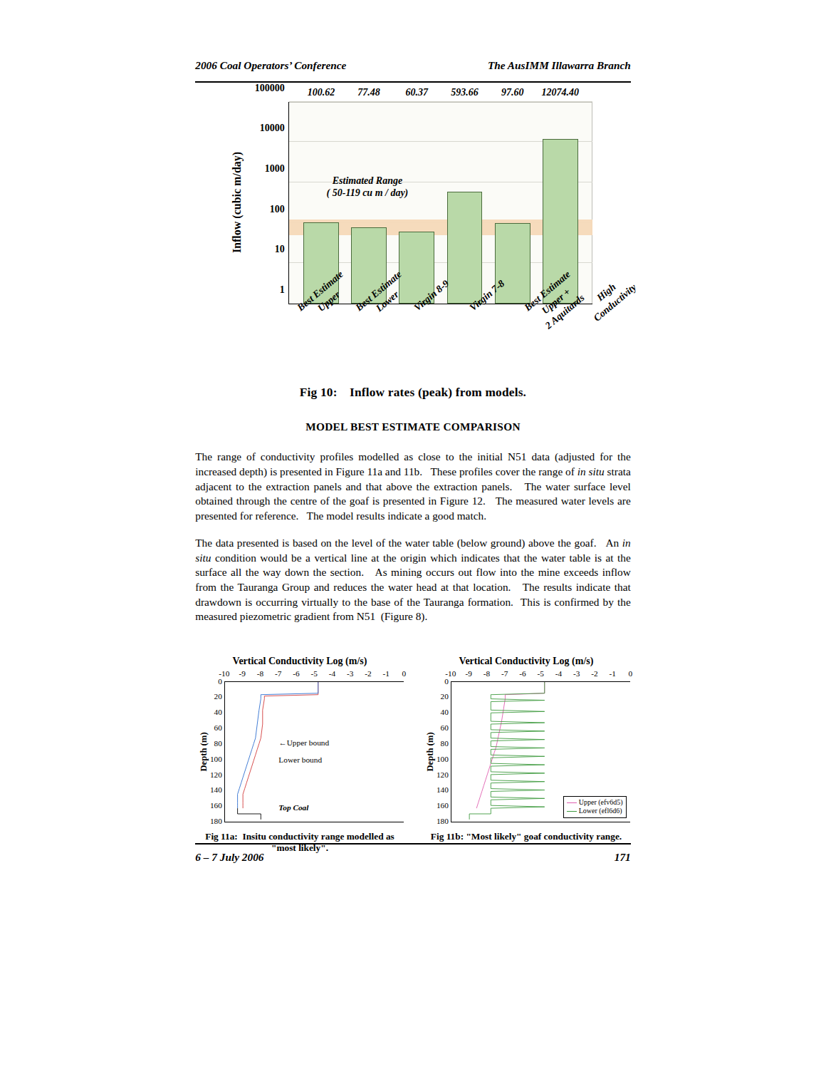2006 Coal Operators’ Conference The AusIMM Illawarra Branch
1 10 100 1000 10000 100000 Inflow (cubic m/day)
Estimated Range
( 50-119 cu m / day)
100.62
77.48
60.37
593.66
97.60
12074.40
Best Estimate
Upper Best Estimate
Lower Virgin 8-9 Virgin 7-8 Best Estimate
Upper +
2 Aquitards High
Conductivity
Fig 10: Inflow rates (peak) from models.
MODEL BEST ESTIMATE COMPARISON
The range of conductivity profiles modelled as close to the initial N51 data (adjusted for the increased depth) is presented in Figure 11a and 11b. These profiles cover the range of in situ strata adjacent to the extraction panels and that above the extraction panels. The water surface level obtained through the centre of the goaf is presented in Figure 12. The measured water levels are presented for reference. The model results indicate a good match.
The data presented is based on the level of the water table (below ground) above the goaf. An in situ condition would be a vertical line at the origin which indicates that the water table is at the surface all the way down the section. As mining occurs out flow into the mine exceeds inflow from the Tauranga Group and reduces the water head at that location. The results indicate that drawdown is occurring virtually to the base of the Tauranga formation. This is confirmed by the measured piezometric gradient from N51 (Figure 8).
Vertical Conductivity Log (m/s)
-10 -9 -8 -7 -6 -5 -4 -3 -2 -1 0
0 20 40 60 80 100 120 140 160 180 Depth (m) ←Upper bound Lower bound Top Coal
Fig 11a: Insitu conductivity range modelled as
"most likely".
Vertical Conductivity Log (m/s)
-10 -9 -8 -7 -6 -5 -4 -3 -2 -1 0
0 20 40 60 80 100 120 140 160 180 Depth (m)
Upper (efv6d5)
Lower (efl6d6)
Fig 11b: "Most likely" goaf conductivity range.
6 – 7 July 2006 171